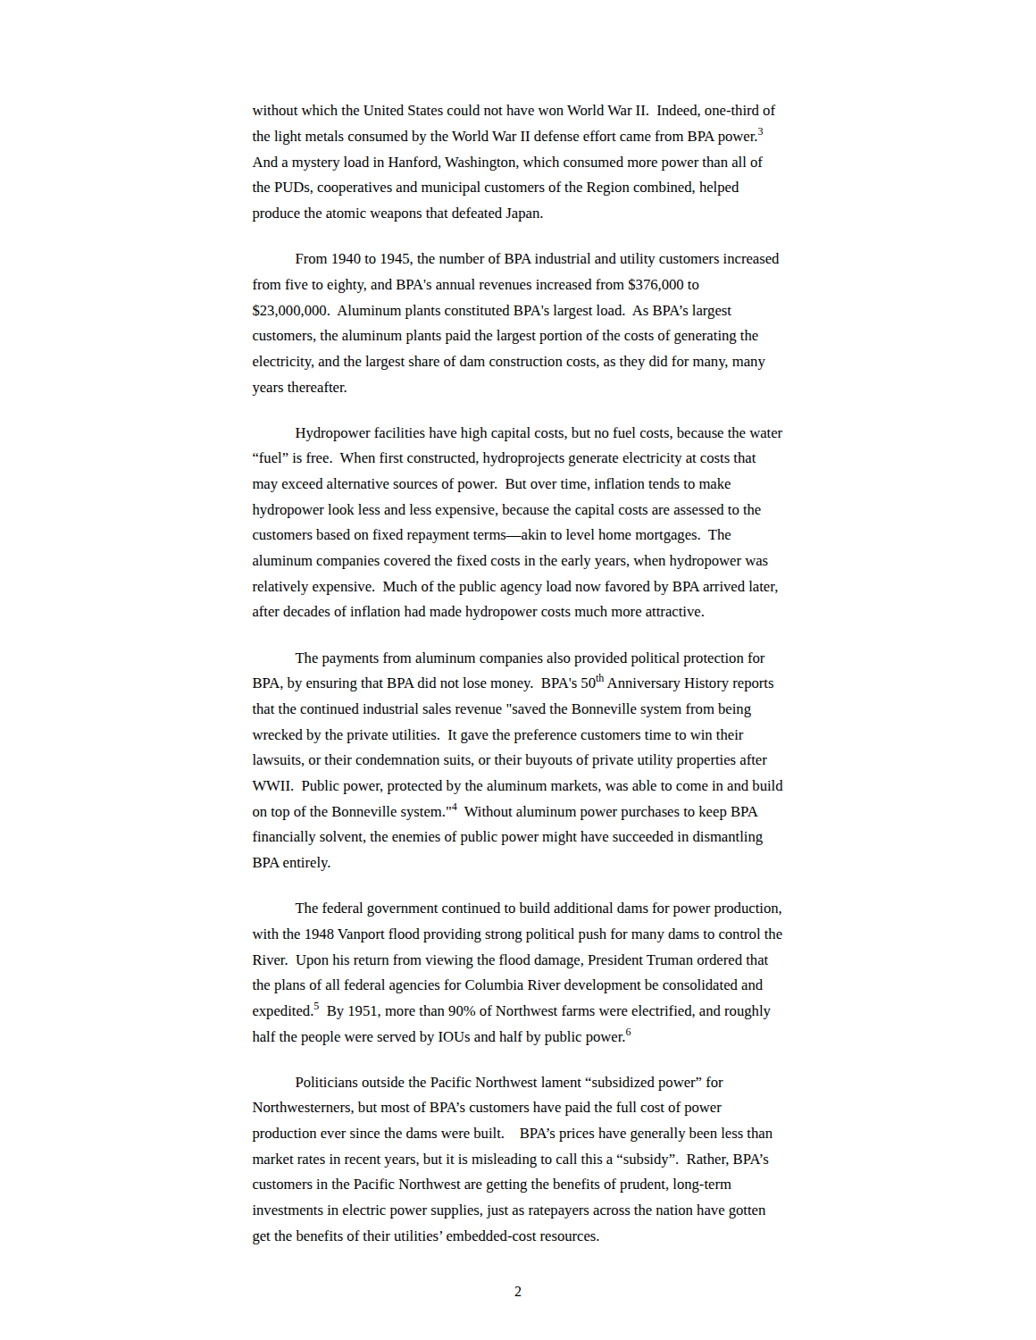without which the United States could not have won World War II. Indeed, one-third of the light metals consumed by the World War II defense effort came from BPA power.3 And a mystery load in Hanford, Washington, which consumed more power than all of the PUDs, cooperatives and municipal customers of the Region combined, helped produce the atomic weapons that defeated Japan.
From 1940 to 1945, the number of BPA industrial and utility customers increased from five to eighty, and BPA's annual revenues increased from $376,000 to $23,000,000. Aluminum plants constituted BPA's largest load. As BPA’s largest customers, the aluminum plants paid the largest portion of the costs of generating the electricity, and the largest share of dam construction costs, as they did for many, many years thereafter.
Hydropower facilities have high capital costs, but no fuel costs, because the water “fuel” is free. When first constructed, hydroprojects generate electricity at costs that may exceed alternative sources of power. But over time, inflation tends to make hydropower look less and less expensive, because the capital costs are assessed to the customers based on fixed repayment terms—akin to level home mortgages. The aluminum companies covered the fixed costs in the early years, when hydropower was relatively expensive. Much of the public agency load now favored by BPA arrived later, after decades of inflation had made hydropower costs much more attractive.
The payments from aluminum companies also provided political protection for BPA, by ensuring that BPA did not lose money. BPA's 50th Anniversary History reports that the continued industrial sales revenue "saved the Bonneville system from being wrecked by the private utilities. It gave the preference customers time to win their lawsuits, or their condemnation suits, or their buyouts of private utility properties after WWII. Public power, protected by the aluminum markets, was able to come in and build on top of the Bonneville system."4 Without aluminum power purchases to keep BPA financially solvent, the enemies of public power might have succeeded in dismantling BPA entirely.
The federal government continued to build additional dams for power production, with the 1948 Vanport flood providing strong political push for many dams to control the River. Upon his return from viewing the flood damage, President Truman ordered that the plans of all federal agencies for Columbia River development be consolidated and expedited.5 By 1951, more than 90% of Northwest farms were electrified, and roughly half the people were served by IOUs and half by public power.6
Politicians outside the Pacific Northwest lament “subsidized power” for Northwesterners, but most of BPA’s customers have paid the full cost of power production ever since the dams were built. BPA’s prices have generally been less than market rates in recent years, but it is misleading to call this a “subsidy”. Rather, BPA’s customers in the Pacific Northwest are getting the benefits of prudent, long-term investments in electric power supplies, just as ratepayers across the nation have gotten get the benefits of their utilities’ embedded-cost resources.
2